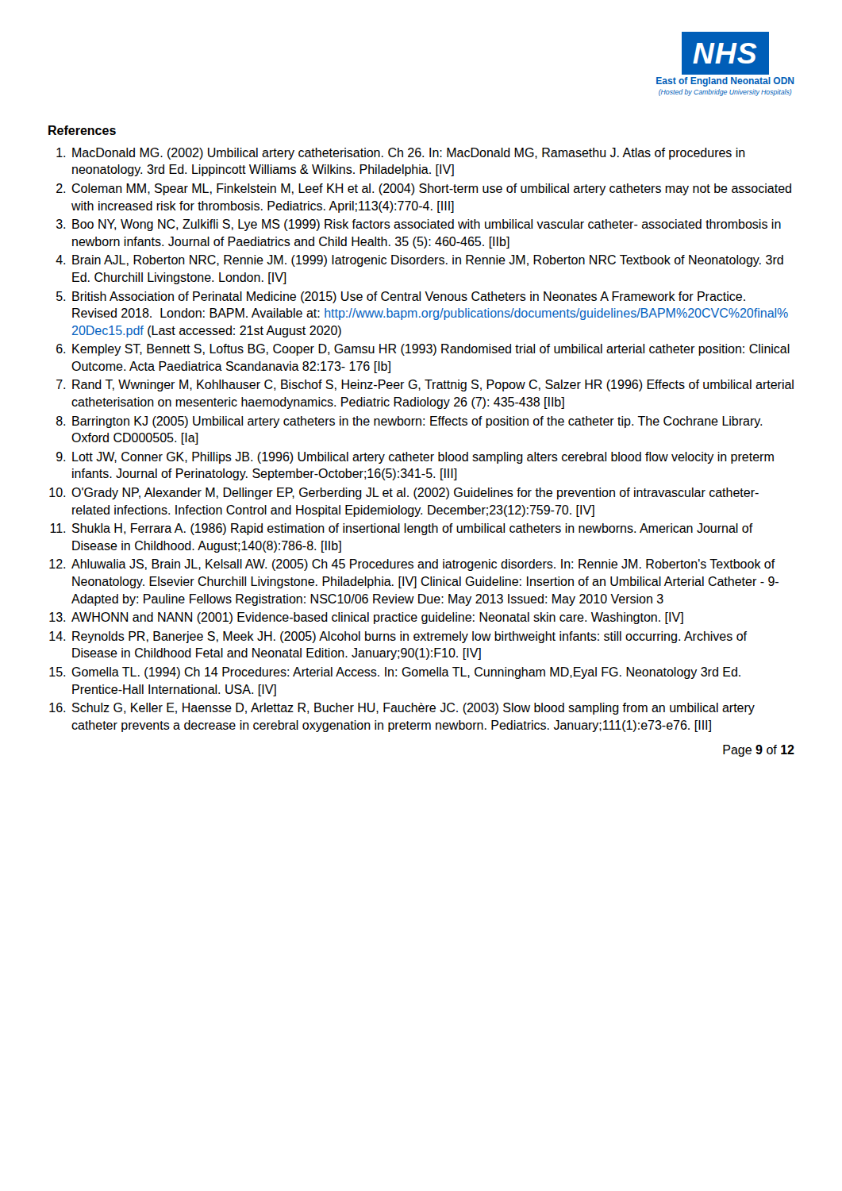NHS
East of England Neonatal ODN
(Hosted by Cambridge University Hospitals)
References
MacDonald MG. (2002) Umbilical artery catheterisation. Ch 26. In: MacDonald MG, Ramasethu J. Atlas of procedures in neonatology. 3rd Ed. Lippincott Williams & Wilkins. Philadelphia. [IV]
Coleman MM, Spear ML, Finkelstein M, Leef KH et al. (2004) Short-term use of umbilical artery catheters may not be associated with increased risk for thrombosis. Pediatrics. April;113(4):770-4. [III]
Boo NY, Wong NC, Zulkifli S, Lye MS (1999) Risk factors associated with umbilical vascular catheter- associated thrombosis in newborn infants. Journal of Paediatrics and Child Health. 35 (5): 460-465. [IIb]
Brain AJL, Roberton NRC, Rennie JM. (1999) Iatrogenic Disorders. in Rennie JM, Roberton NRC Textbook of Neonatology. 3rd Ed. Churchill Livingstone. London. [IV]
British Association of Perinatal Medicine (2015) Use of Central Venous Catheters in Neonates A Framework for Practice. Revised 2018. London: BAPM. Available at: http://www.bapm.org/publications/documents/guidelines/BAPM%20CVC%20final%20Dec15.pdf (Last accessed: 21st August 2020)
Kempley ST, Bennett S, Loftus BG, Cooper D, Gamsu HR (1993) Randomised trial of umbilical arterial catheter position: Clinical Outcome. Acta Paediatrica Scandanavia 82:173- 176 [Ib]
Rand T, Wwninger M, Kohlhauser C, Bischof S, Heinz-Peer G, Trattnig S, Popow C, Salzer HR (1996) Effects of umbilical arterial catheterisation on mesenteric haemodynamics. Pediatric Radiology 26 (7): 435-438 [IIb]
Barrington KJ (2005) Umbilical artery catheters in the newborn: Effects of position of the catheter tip. The Cochrane Library. Oxford CD000505. [Ia]
Lott JW, Conner GK, Phillips JB. (1996) Umbilical artery catheter blood sampling alters cerebral blood flow velocity in preterm infants. Journal of Perinatology. September-October;16(5):341-5. [III]
O'Grady NP, Alexander M, Dellinger EP, Gerberding JL et al. (2002) Guidelines for the prevention of intravascular catheter-related infections. Infection Control and Hospital Epidemiology. December;23(12):759-70. [IV]
Shukla H, Ferrara A. (1986) Rapid estimation of insertional length of umbilical catheters in newborns. American Journal of Disease in Childhood. August;140(8):786-8. [IIb]
Ahluwalia JS, Brain JL, Kelsall AW. (2005) Ch 45 Procedures and iatrogenic disorders. In: Rennie JM. Roberton's Textbook of Neonatology. Elsevier Churchill Livingstone. Philadelphia. [IV] Clinical Guideline: Insertion of an Umbilical Arterial Catheter - 9- Adapted by: Pauline Fellows Registration: NSC10/06 Review Due: May 2013 Issued: May 2010 Version 3
AWHONN and NANN (2001) Evidence-based clinical practice guideline: Neonatal skin care. Washington. [IV]
Reynolds PR, Banerjee S, Meek JH. (2005) Alcohol burns in extremely low birthweight infants: still occurring. Archives of Disease in Childhood Fetal and Neonatal Edition. January;90(1):F10. [IV]
Gomella TL. (1994) Ch 14 Procedures: Arterial Access. In: Gomella TL, Cunningham MD,Eyal FG. Neonatology 3rd Ed. Prentice-Hall International. USA. [IV]
Schulz G, Keller E, Haensse D, Arlettaz R, Bucher HU, Fauchère JC. (2003) Slow blood sampling from an umbilical artery catheter prevents a decrease in cerebral oxygenation in preterm newborn. Pediatrics. January;111(1):e73-e76. [III]
Page 9 of 12